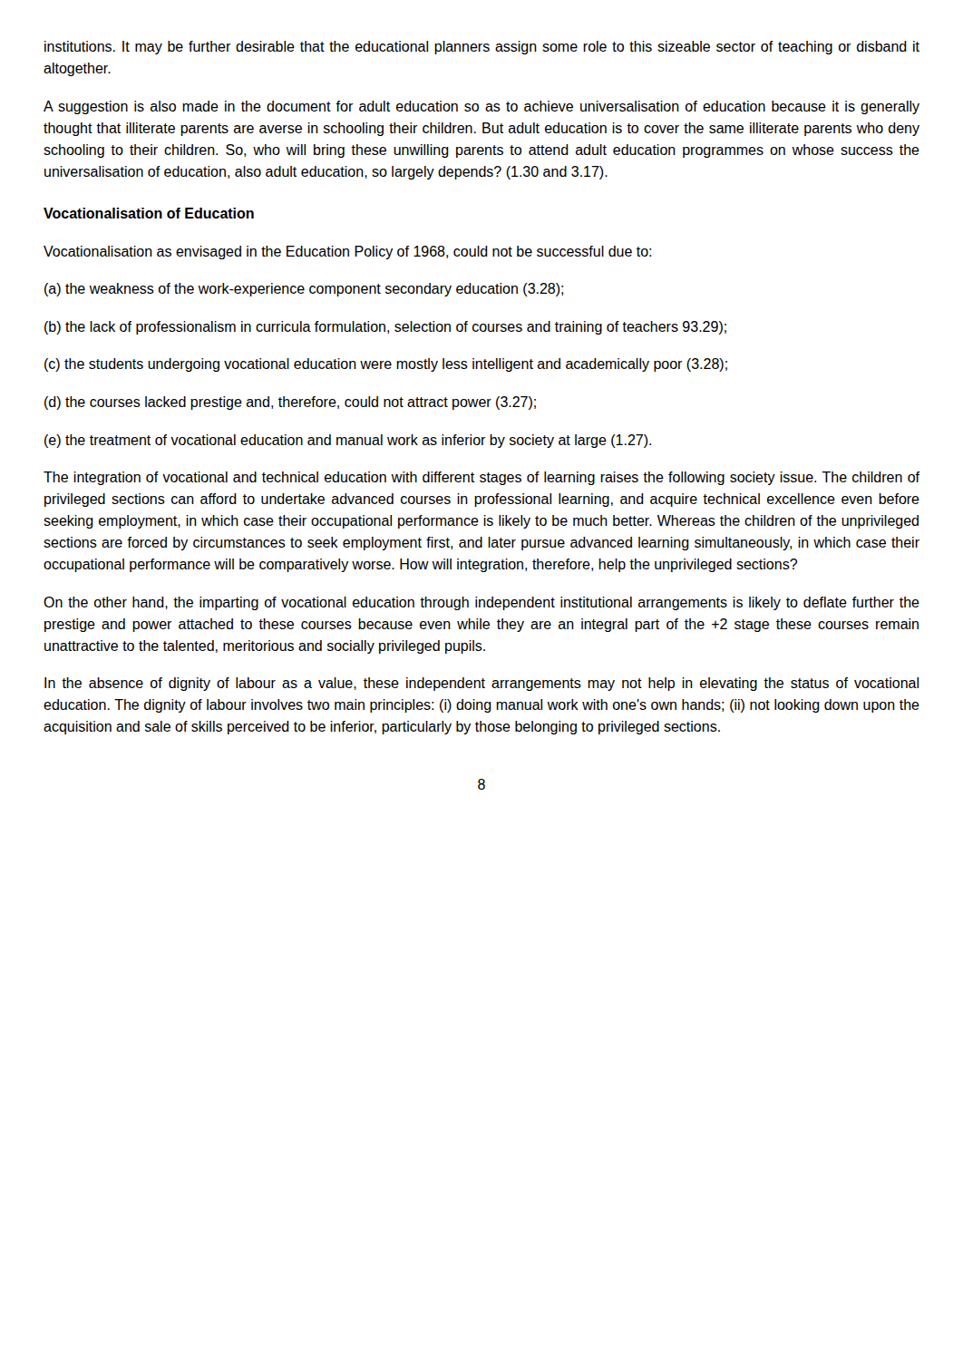institutions. It may be further desirable that the educational planners assign some role to this sizeable sector of teaching or disband it altogether.
A suggestion is also made in the document for adult education so as to achieve universalisation of education because it is generally thought that illiterate parents are averse in schooling their children. But adult education is to cover the same illiterate parents who deny schooling to their children. So, who will bring these unwilling parents to attend adult education programmes on whose success the universalisation of education, also adult education, so largely depends? (1.30 and 3.17).
Vocationalisation of Education
Vocationalisation as envisaged in the Education Policy of 1968, could not be successful due to:
(a) the weakness of the work-experience component secondary education (3.28);
(b) the lack of professionalism in curricula formulation, selection of courses and training of teachers 93.29);
(c) the students undergoing vocational education were mostly less intelligent and academically poor (3.28);
(d) the courses lacked prestige and, therefore, could not attract power (3.27);
(e) the treatment of vocational education and manual work as inferior by society at large (1.27).
The integration of vocational and technical education with different stages of learning raises the following society issue. The children of privileged sections can afford to undertake advanced courses in professional learning, and acquire technical excellence even before seeking employment, in which case their occupational performance is likely to be much better. Whereas the children of the unprivileged sections are forced by circumstances to seek employment first, and later pursue advanced learning simultaneously, in which case their occupational performance will be comparatively worse. How will integration, therefore, help the unprivileged sections?
On the other hand, the imparting of vocational education through independent institutional arrangements is likely to deflate further the prestige and power attached to these courses because even while they are an integral part of the +2 stage these courses remain unattractive to the talented, meritorious and socially privileged pupils.
In the absence of dignity of labour as a value, these independent arrangements may not help in elevating the status of vocational education. The dignity of labour involves two main principles: (i) doing manual work with one's own hands; (ii) not looking down upon the acquisition and sale of skills perceived to be inferior, particularly by those belonging to privileged sections.
8